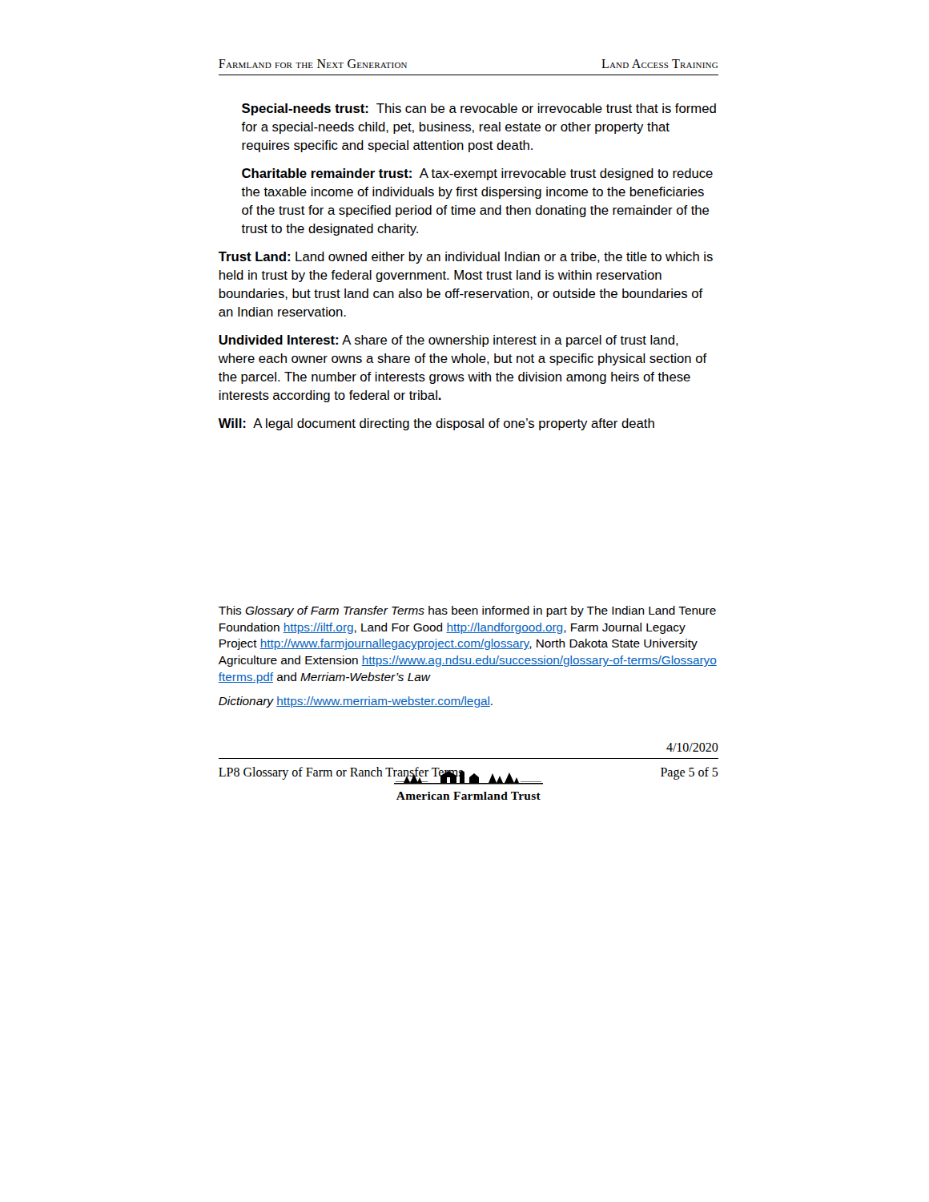Farmland for the Next Generation
Land Access Training
Special-needs trust: This can be a revocable or irrevocable trust that is formed for a special-needs child, pet, business, real estate or other property that requires specific and special attention post death.
Charitable remainder trust: A tax-exempt irrevocable trust designed to reduce the taxable income of individuals by first dispersing income to the beneficiaries of the trust for a specified period of time and then donating the remainder of the trust to the designated charity.
Trust Land: Land owned either by an individual Indian or a tribe, the title to which is held in trust by the federal government. Most trust land is within reservation boundaries, but trust land can also be off-reservation, or outside the boundaries of an Indian reservation.
Undivided Interest: A share of the ownership interest in a parcel of trust land, where each owner owns a share of the whole, but not a specific physical section of the parcel. The number of interests grows with the division among heirs of these interests according to federal or tribal.
Will: A legal document directing the disposal of one’s property after death
This Glossary of Farm Transfer Terms has been informed in part by The Indian Land Tenure Foundation https://iltf.org, Land For Good http://landforgood.org, Farm Journal Legacy Project http://www.farmjournallegacyproject.com/glossary, North Dakota State University Agriculture and Extension https://www.ag.ndsu.edu/succession/glossary-of-terms/Glossaryofterms.pdf and Merriam-Webster’s Law
Dictionary https://www.merriam-webster.com/legal.
4/10/2020
LP8 Glossary of Farm or Ranch Transfer Terms
American Farmland Trust
Page 5 of 5